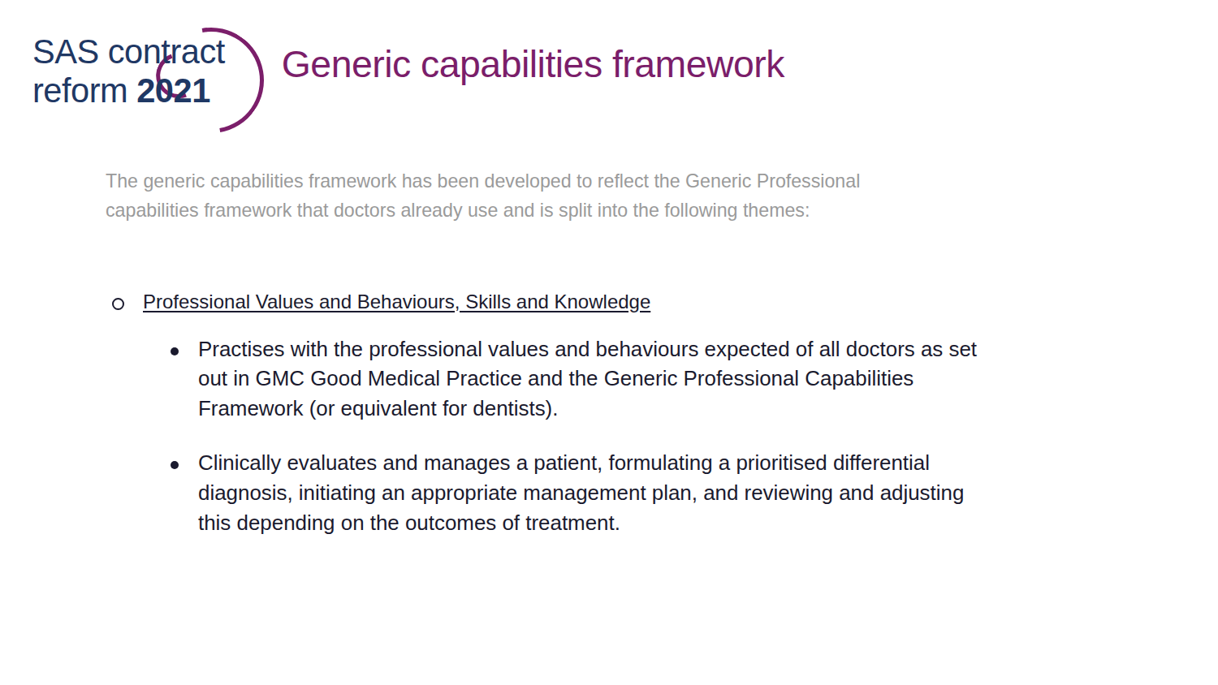SAS contract
reform 2021
Generic capabilities framework
The generic capabilities framework has been developed to reflect the Generic Professional capabilities framework that doctors already use and is split into the following themes:
Professional Values and Behaviours, Skills and Knowledge
Practises with the professional values and behaviours expected of all doctors as set out in GMC Good Medical Practice and the Generic Professional Capabilities Framework (or equivalent for dentists).
Clinically evaluates and manages a patient, formulating a prioritised differential diagnosis, initiating an appropriate management plan, and reviewing and adjusting this depending on the outcomes of treatment.